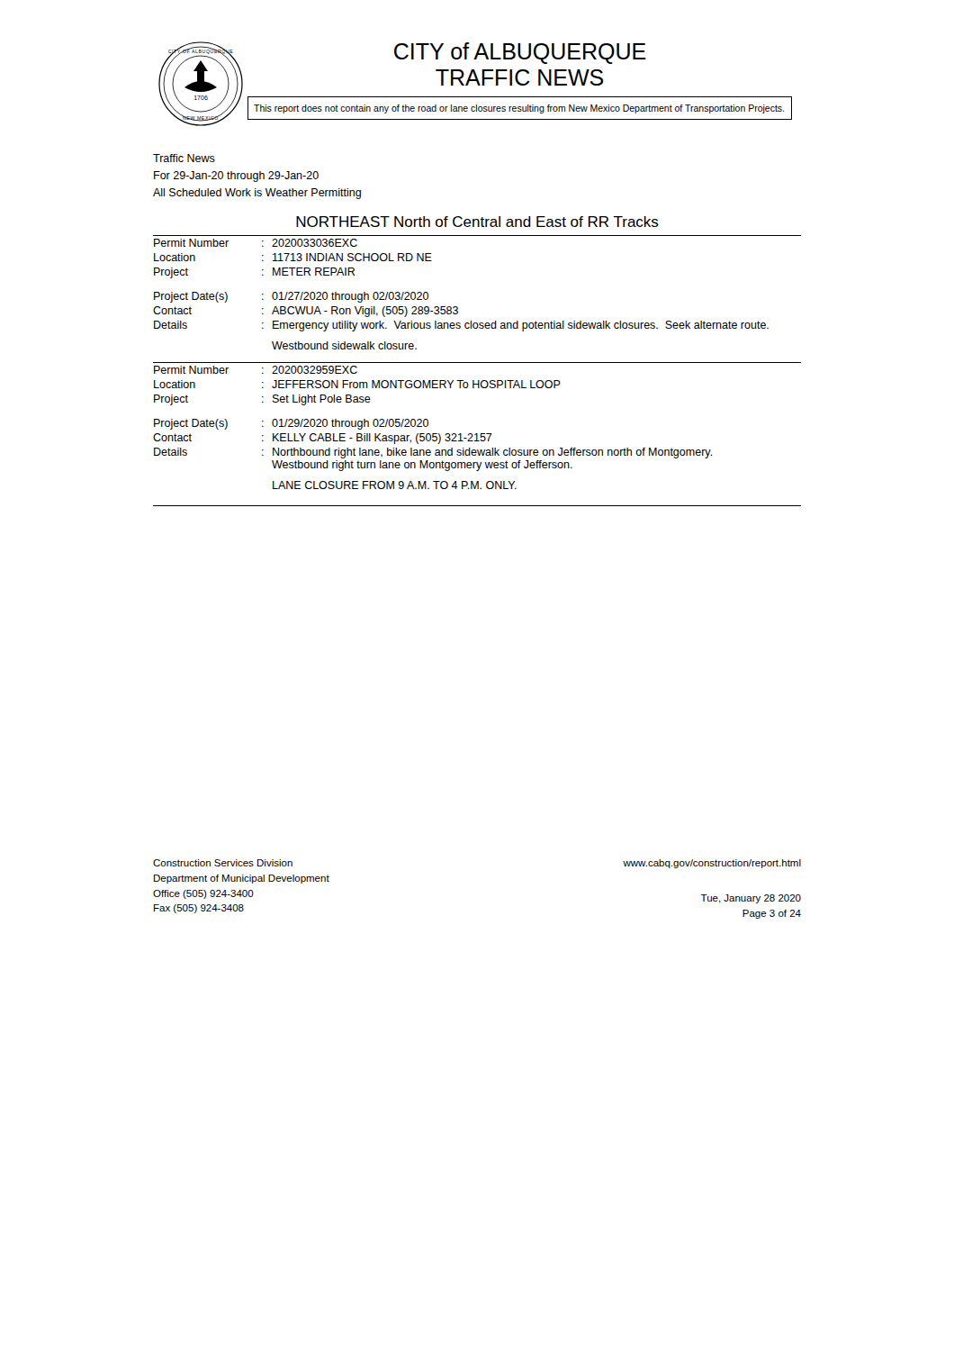1706 CITY OF ALBUQUERQUE NEW MEXICO
CITY of ALBUQUERQUE
TRAFFIC NEWS
This report does not contain any of the road or lane closures resulting from New Mexico Department of Transportation Projects.
Traffic News
For 29-Jan-20 through 29-Jan-20
All Scheduled Work is Weather Permitting
NORTHEAST North of Central and East of RR Tracks
| Permit Number | : | 2020033036EXC |
| Location | : | 11713 INDIAN SCHOOL RD NE |
| Project | : | METER REPAIR |
| Project Date(s) | : | 01/27/2020 through 02/03/2020 |
| Contact | : | ABCWUA - Ron Vigil, (505) 289-3583 |
| Details | : | Emergency utility work. Various lanes closed and potential sidewalk closures. Seek alternate route. Westbound sidewalk closure. |
| Permit Number | : | 2020032959EXC |
| Location | : | JEFFERSON From MONTGOMERY To HOSPITAL LOOP |
| Project | : | Set Light Pole Base |
| Project Date(s) | : | 01/29/2020 through 02/05/2020 |
| Contact | : | KELLY CABLE - Bill Kaspar, (505) 321-2157 |
| Details | : | Northbound right lane, bike lane and sidewalk closure on Jefferson north of Montgomery. Westbound right turn lane on Montgomery west of Jefferson. LANE CLOSURE FROM 9 A.M. TO 4 P.M. ONLY. |
Construction Services Division
Department of Municipal Development
Office (505) 924-3400
Fax (505) 924-3408
www.cabq.gov/construction/report.html
Tue, January 28 2020
Page 3 of 24